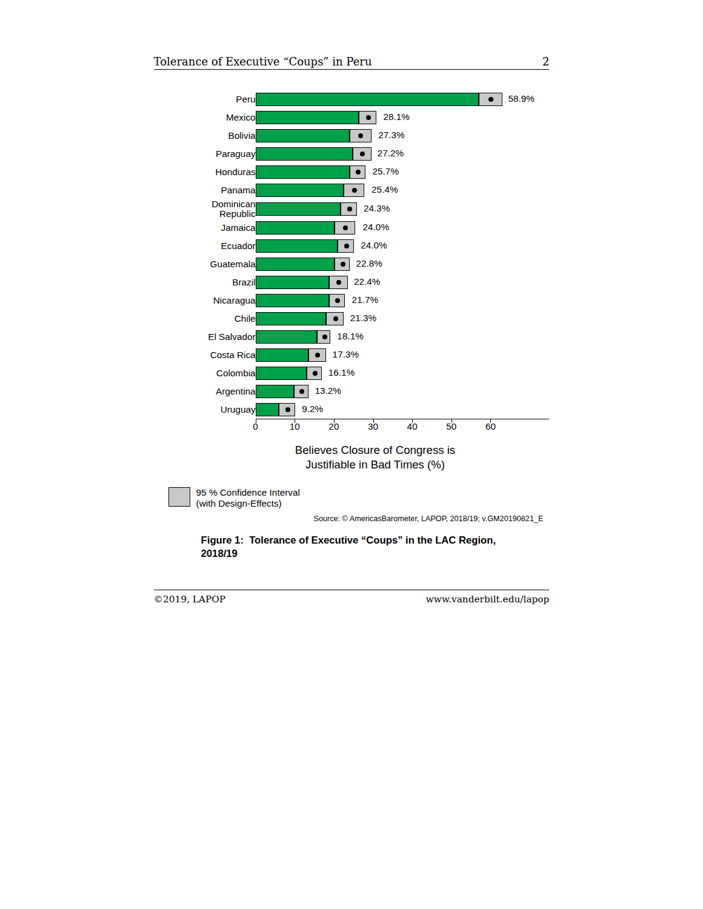Tolerance of Executive “Coups” in Peru
2
| Peru | 58.9% |
| Mexico | 28.1% |
| Bolivia | 27.3% |
| Paraguay | 27.2% |
| Honduras | 25.7% |
| Panama | 25.4% |
| Dominican Republic | 24.3% |
| Jamaica | 24.0% |
| Ecuador | 24.0% |
| Guatemala | 22.8% |
| Brazil | 22.4% |
| Nicaragua | 21.7% |
| Chile | 21.3% |
| El Salvador | 18.1% |
| Costa Rica | 17.3% |
| Colombia | 16.1% |
| Argentina | 13.2% |
| Uruguay | 9.2% |
| | 0 10 20 30 40 50 60 |
Believes Closure of Congress is
Justifiable in Bad Times (%)
95 % Confidence Interval
(with Design-Effects)
Source: © AmericasBarometer, LAPOP, 2018/19; v.GM20190821_E
Figure 1: Tolerance of Executive “Coups” in the LAC Region, 2018/19
©2019, LAPOP
www.vanderbilt.edu/lapop